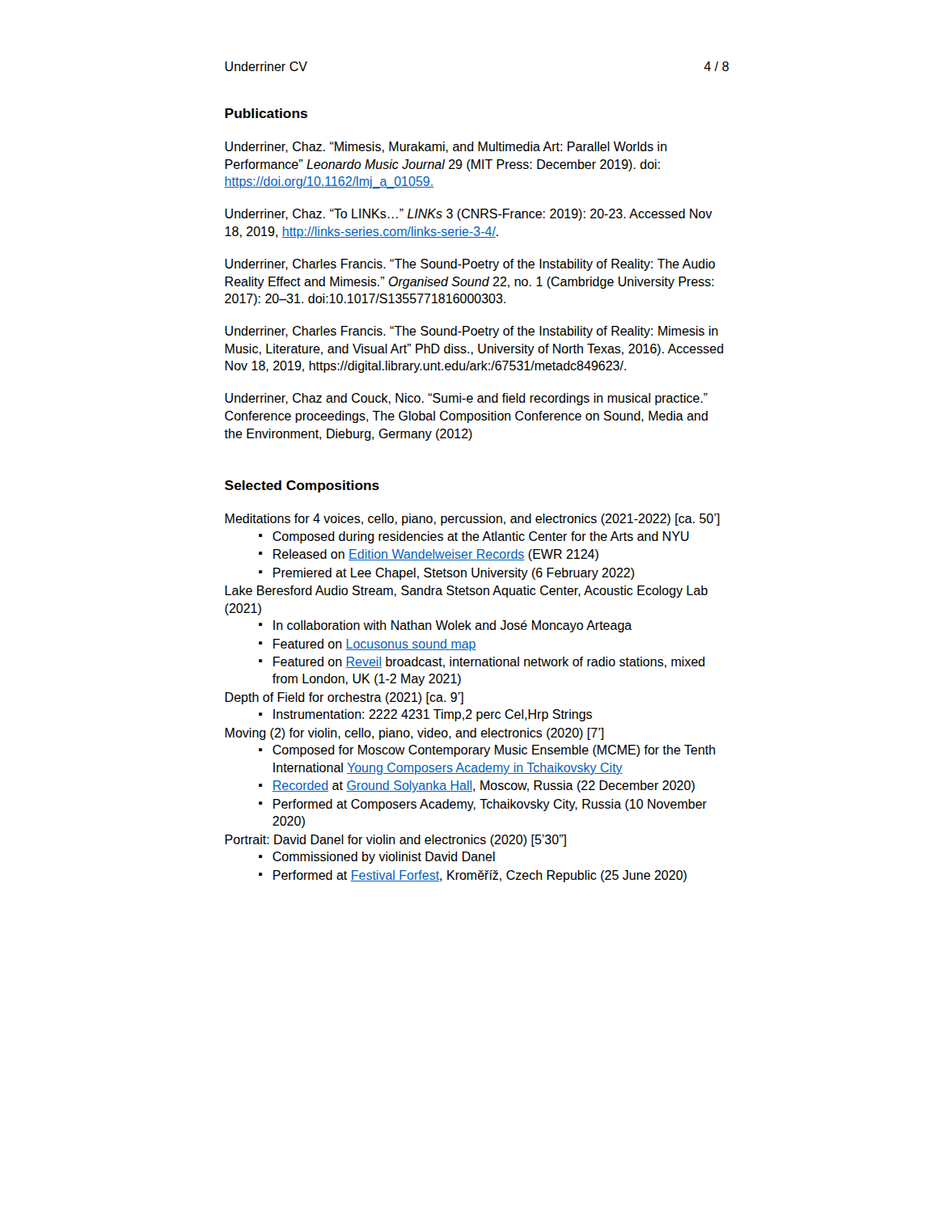Underriner CV 4 / 8
Publications
Underriner, Chaz. “Mimesis, Murakami, and Multimedia Art: Parallel Worlds in Performance” Leonardo Music Journal 29 (MIT Press: December 2019). doi: https://doi.org/10.1162/lmj_a_01059.
Underriner, Chaz. “To LINKs…” LINKs 3 (CNRS-France: 2019): 20-23. Accessed Nov 18, 2019, http://links-series.com/links-serie-3-4/.
Underriner, Charles Francis. “The Sound-Poetry of the Instability of Reality: The Audio Reality Effect and Mimesis.” Organised Sound 22, no. 1 (Cambridge University Press: 2017): 20–31. doi:10.1017/S1355771816000303.
Underriner, Charles Francis. “The Sound-Poetry of the Instability of Reality: Mimesis in Music, Literature, and Visual Art” PhD diss., University of North Texas, 2016). Accessed Nov 18, 2019, https://digital.library.unt.edu/ark:/67531/metadc849623/.
Underriner, Chaz and Couck, Nico. “Sumi-e and field recordings in musical practice.” Conference proceedings, The Global Composition Conference on Sound, Media and the Environment, Dieburg, Germany (2012)
Selected Compositions
Meditations for 4 voices, cello, piano, percussion, and electronics (2021-2022) [ca. 50’]
Composed during residencies at the Atlantic Center for the Arts and NYU
Released on Edition Wandelweiser Records (EWR 2124)
Premiered at Lee Chapel, Stetson University (6 February 2022)
Lake Beresford Audio Stream, Sandra Stetson Aquatic Center, Acoustic Ecology Lab (2021)
In collaboration with Nathan Wolek and José Moncayo Arteaga
Featured on Locusonus sound map
Featured on Reveil broadcast, international network of radio stations, mixed from London, UK (1-2 May 2021)
Depth of Field for orchestra (2021) [ca. 9’]
Instrumentation: 2222 4231 Timp,2 perc Cel,Hrp Strings
Moving (2) for violin, cello, piano, video, and electronics (2020) [7’]
Composed for Moscow Contemporary Music Ensemble (MCME) for the Tenth International Young Composers Academy in Tchaikovsky City
Recorded at Ground Solyanka Hall, Moscow, Russia (22 December 2020)
Performed at Composers Academy, Tchaikovsky City, Russia (10 November 2020)
Portrait: David Danel for violin and electronics (2020) [5’30”]
Commissioned by violinist David Danel
Performed at Festival Forfest, Kroměříž, Czech Republic (25 June 2020)